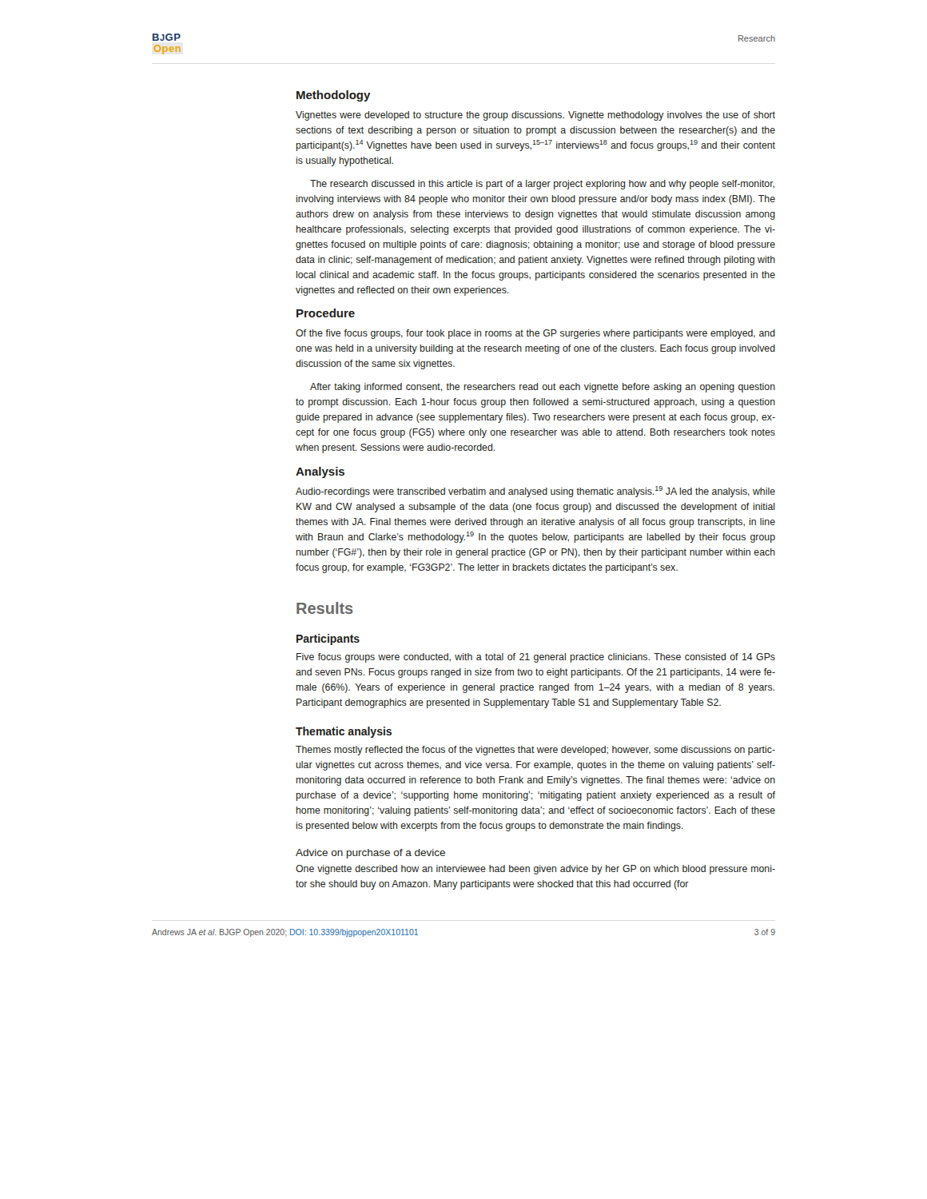BJGP
Open
Research
Methodology
Vignettes were developed to structure the group discussions. Vignette methodology involves the use of short sections of text describing a person or situation to prompt a discussion between the researcher(s) and the participant(s).14 Vignettes have been used in surveys,15–17 interviews18 and focus groups,19 and their content is usually hypothetical.
The research discussed in this article is part of a larger project exploring how and why people self-monitor, involving interviews with 84 people who monitor their own blood pressure and/or body mass index (BMI). The authors drew on analysis from these interviews to design vignettes that would stimulate discussion among healthcare professionals, selecting excerpts that provided good illustrations of common experience. The vignettes focused on multiple points of care: diagnosis; obtaining a monitor; use and storage of blood pressure data in clinic; self-management of medication; and patient anxiety. Vignettes were refined through piloting with local clinical and academic staff. In the focus groups, participants considered the scenarios presented in the vignettes and reflected on their own experiences.
Procedure
Of the five focus groups, four took place in rooms at the GP surgeries where participants were employed, and one was held in a university building at the research meeting of one of the clusters. Each focus group involved discussion of the same six vignettes.
After taking informed consent, the researchers read out each vignette before asking an opening question to prompt discussion. Each 1-hour focus group then followed a semi-structured approach, using a question guide prepared in advance (see supplementary files). Two researchers were present at each focus group, except for one focus group (FG5) where only one researcher was able to attend. Both researchers took notes when present. Sessions were audio-recorded.
Analysis
Audio-recordings were transcribed verbatim and analysed using thematic analysis.19 JA led the analysis, while KW and CW analysed a subsample of the data (one focus group) and discussed the development of initial themes with JA. Final themes were derived through an iterative analysis of all focus group transcripts, in line with Braun and Clarke’s methodology.19 In the quotes below, participants are labelled by their focus group number (‘FG#’), then by their role in general practice (GP or PN), then by their participant number within each focus group, for example, ‘FG3GP2’. The letter in brackets dictates the participant’s sex.
Results
Participants
Five focus groups were conducted, with a total of 21 general practice clinicians. These consisted of 14 GPs and seven PNs. Focus groups ranged in size from two to eight participants. Of the 21 participants, 14 were female (66%). Years of experience in general practice ranged from 1–24 years, with a median of 8 years. Participant demographics are presented in Supplementary Table S1 and Supplementary Table S2.
Thematic analysis
Themes mostly reflected the focus of the vignettes that were developed; however, some discussions on particular vignettes cut across themes, and vice versa. For example, quotes in the theme on valuing patients’ self-monitoring data occurred in reference to both Frank and Emily’s vignettes. The final themes were: ‘advice on purchase of a device’; ‘supporting home monitoring’; ‘mitigating patient anxiety experienced as a result of home monitoring’; ‘valuing patients’ self-monitoring data’; and ‘effect of socioeconomic factors’. Each of these is presented below with excerpts from the focus groups to demonstrate the main findings.
Advice on purchase of a device
One vignette described how an interviewee had been given advice by her GP on which blood pressure monitor she should buy on Amazon. Many participants were shocked that this had occurred (for
Andrews JA et al. BJGP Open 2020; DOI: 10.3399/bjgpopen20X101101
3 of 9